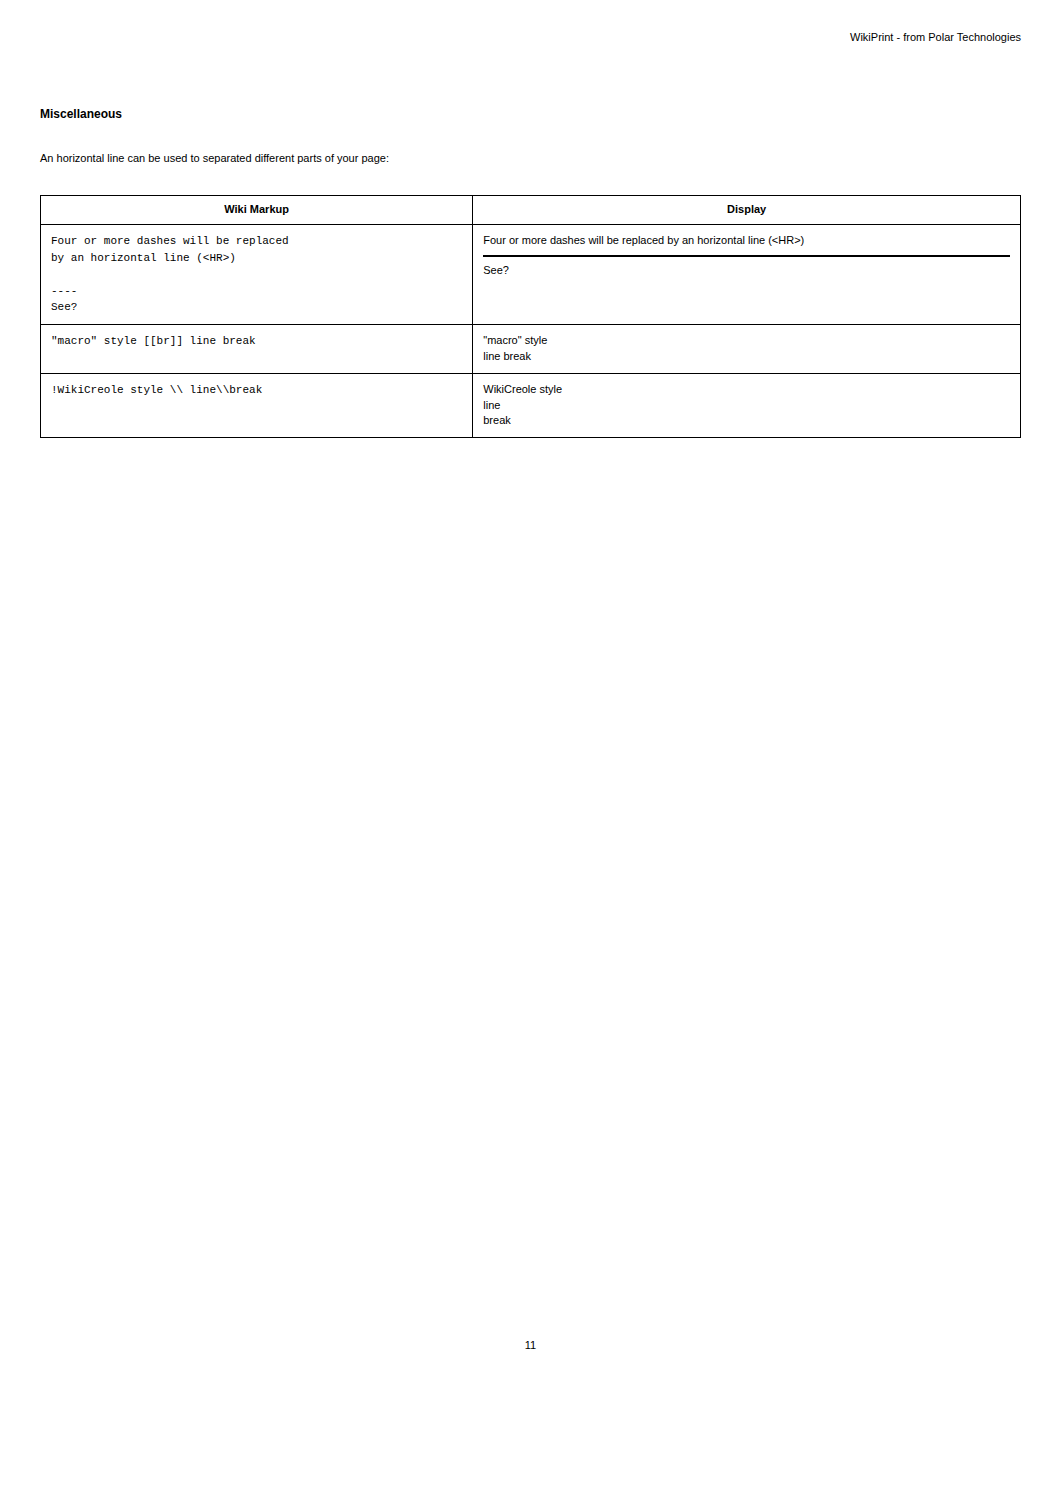WikiPrint - from Polar Technologies
Miscellaneous
An horizontal line can be used to separated different parts of your page:
| Wiki Markup | Display |
| --- | --- |
| Four or more dashes will be replaced by an horizontal line (<HR>) ---- See? | Four or more dashes will be replaced by an horizontal line (<HR>) See? |
| "macro" style [[br]] line break | "macro" style line break |
| !WikiCreole style \\ line\\break | WikiCreole style line break |
11